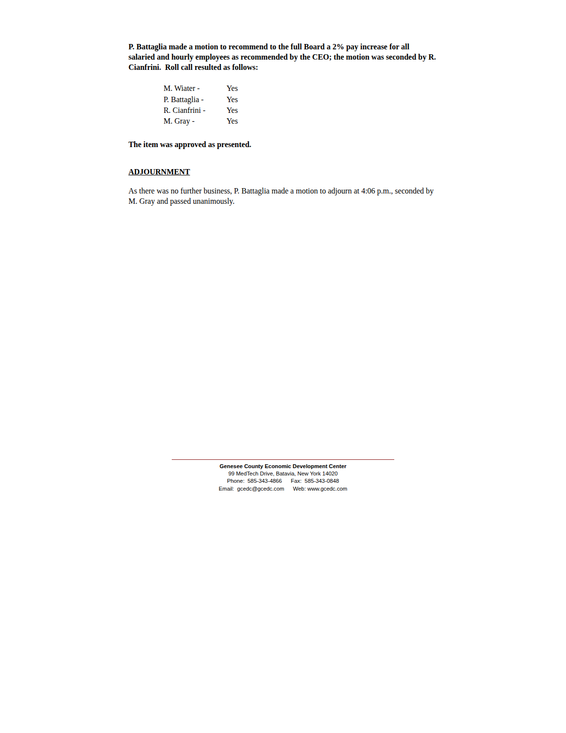P. Battaglia made a motion to recommend to the full Board a 2% pay increase for all salaried and hourly employees as recommended by the CEO; the motion was seconded by R. Cianfrini. Roll call resulted as follows:
| M. Wiater - | Yes |
| P. Battaglia - | Yes |
| R. Cianfrini - | Yes |
| M. Gray - | Yes |
The item was approved as presented.
ADJOURNMENT
As there was no further business, P. Battaglia made a motion to adjourn at 4:06 p.m., seconded by M. Gray and passed unanimously.
Genesee County Economic Development Center
99 MedTech Drive, Batavia, New York 14020
Phone: 585-343-4866 Fax: 585-343-0848
Email: gcedc@gcedc.com Web: www.gcedc.com